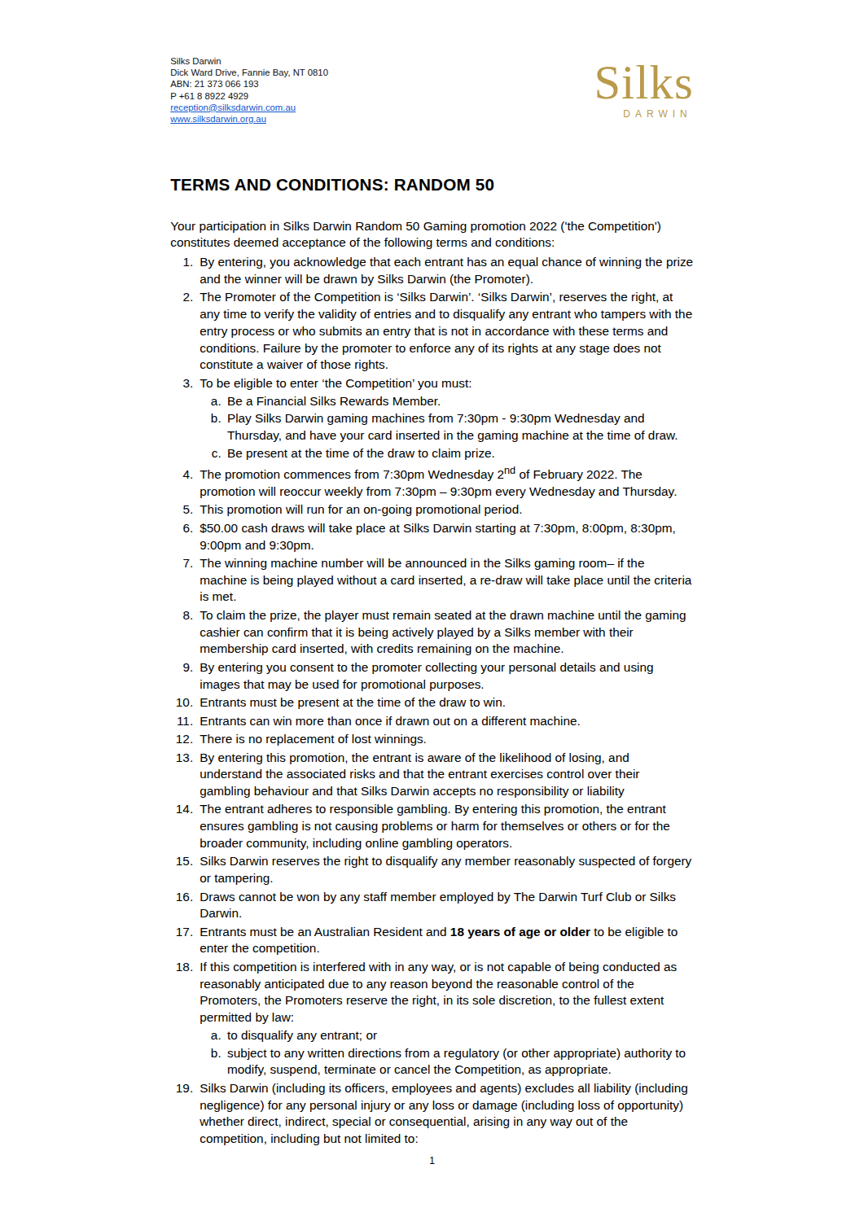Silks Darwin
Dick Ward Drive, Fannie Bay, NT 0810
ABN: 21 373 066 193
P +61 8 8922 4929
reception@silksdarwin.com.au
www.silksdarwin.org.au
Silks
DARWIN
TERMS AND CONDITIONS: RANDOM 50
Your participation in Silks Darwin Random 50 Gaming promotion 2022 ('the Competition') constitutes deemed acceptance of the following terms and conditions:
By entering, you acknowledge that each entrant has an equal chance of winning the prize and the winner will be drawn by Silks Darwin (the Promoter).
The Promoter of the Competition is ‘Silks Darwin’. ‘Silks Darwin’, reserves the right, at any time to verify the validity of entries and to disqualify any entrant who tampers with the entry process or who submits an entry that is not in accordance with these terms and conditions. Failure by the promoter to enforce any of its rights at any stage does not constitute a waiver of those rights.
To be eligible to enter ‘the Competition’ you must:
Be a Financial Silks Rewards Member.
Play Silks Darwin gaming machines from 7:30pm - 9:30pm Wednesday and Thursday, and have your card inserted in the gaming machine at the time of draw.
Be present at the time of the draw to claim prize.
The promotion commences from 7:30pm Wednesday 2nd of February 2022. The promotion will reoccur weekly from 7:30pm – 9:30pm every Wednesday and Thursday.
This promotion will run for an on-going promotional period.
$50.00 cash draws will take place at Silks Darwin starting at 7:30pm, 8:00pm, 8:30pm, 9:00pm and 9:30pm.
The winning machine number will be announced in the Silks gaming room– if the machine is being played without a card inserted, a re-draw will take place until the criteria is met.
To claim the prize, the player must remain seated at the drawn machine until the gaming cashier can confirm that it is being actively played by a Silks member with their membership card inserted, with credits remaining on the machine.
By entering you consent to the promoter collecting your personal details and using images that may be used for promotional purposes.
Entrants must be present at the time of the draw to win.
Entrants can win more than once if drawn out on a different machine.
There is no replacement of lost winnings.
By entering this promotion, the entrant is aware of the likelihood of losing, and understand the associated risks and that the entrant exercises control over their gambling behaviour and that Silks Darwin accepts no responsibility or liability
The entrant adheres to responsible gambling. By entering this promotion, the entrant ensures gambling is not causing problems or harm for themselves or others or for the broader community, including online gambling operators.
Silks Darwin reserves the right to disqualify any member reasonably suspected of forgery or tampering.
Draws cannot be won by any staff member employed by The Darwin Turf Club or Silks Darwin.
Entrants must be an Australian Resident and 18 years of age or older to be eligible to enter the competition.
If this competition is interfered with in any way, or is not capable of being conducted as reasonably anticipated due to any reason beyond the reasonable control of the Promoters, the Promoters reserve the right, in its sole discretion, to the fullest extent permitted by law:
to disqualify any entrant; or
subject to any written directions from a regulatory (or other appropriate) authority to modify, suspend, terminate or cancel the Competition, as appropriate.
Silks Darwin (including its officers, employees and agents) excludes all liability (including negligence) for any personal injury or any loss or damage (including loss of opportunity) whether direct, indirect, special or consequential, arising in any way out of the competition, including but not limited to:
1